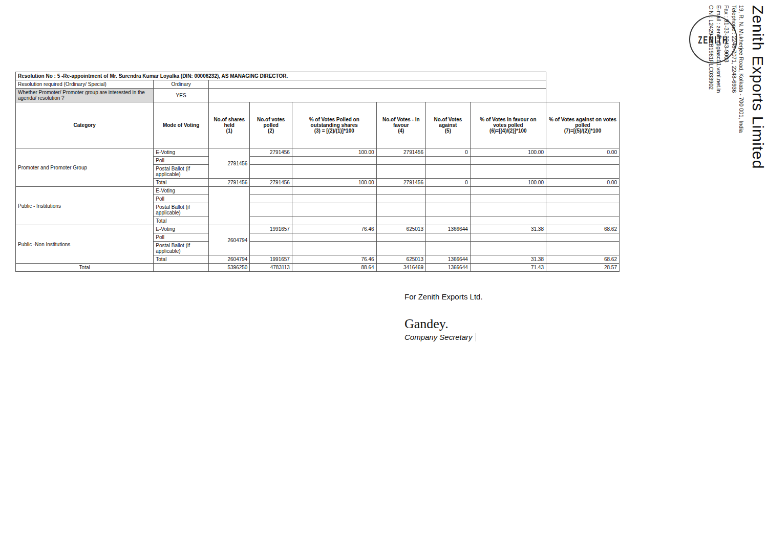ZENITH
Zenith Exports Limited
19, R. N. Mukherjee Road, Kolkata - 700 001, India
Telephone : 2248-7071, 2248-6936
Fax : 91-33-2243-9003
E-mail : zenith@giasc01.vsnl.net.in
CIN : L24294WB1981PLC033902
| Resolution No : 5 -Re-appointment of Mr. Surendra Kumar Loyalka (DIN: 00006232), AS MANAGING DIRECTOR. |
| Resolution required (Ordinary/ Special) | Ordinary | |
| Whether Promoter/ Promoter group are interested in the agenda/ resolution ? | YES | |
| Category | Mode of Voting | No.of shares held (1) | No.of votes polled (2) | % of Votes Polled on outstanding shares (3) = [(2)/(1)]*100 | No.of Votes - in favour (4) | No.of Votes against (5) | % of Votes in favour on votes polled (6)=[(4)/(2)]*100 | % of Votes against on votes polled (7)=[(5)/(2)]*100 |
| Promoter and Promoter Group | E-Voting | 2791456 | 2791456 | 100.00 | 2791456 | 0 | 100.00 | 0.00 |
| Poll | | | | | | |
| Postal Ballot (if applicable) | | | | | | |
| Total | 2791456 | 2791456 | 100.00 | 2791456 | 0 | 100.00 | 0.00 |
| Public - Institutions | E-Voting | | | | | | | |
| Poll | | | | | | |
| Postal Ballot (if applicable) | | | | | | |
| Total | | | | | | |
| Public -Non Institutions | E-Voting | 2604794 | 1991657 | 76.46 | 625013 | 1366644 | 31.38 | 68.62 |
| Poll | | | | | | |
| Postal Ballot (if applicable) | | | | | | |
| Total | 2604794 | 1991657 | 76.46 | 625013 | 1366644 | 31.38 | 68.62 |
| Total | | 5396250 | 4783113 | 88.64 | 3416469 | 1366644 | 71.43 | 28.57 |
For Zenith Exports Ltd.
Gandey.
Company Secretary